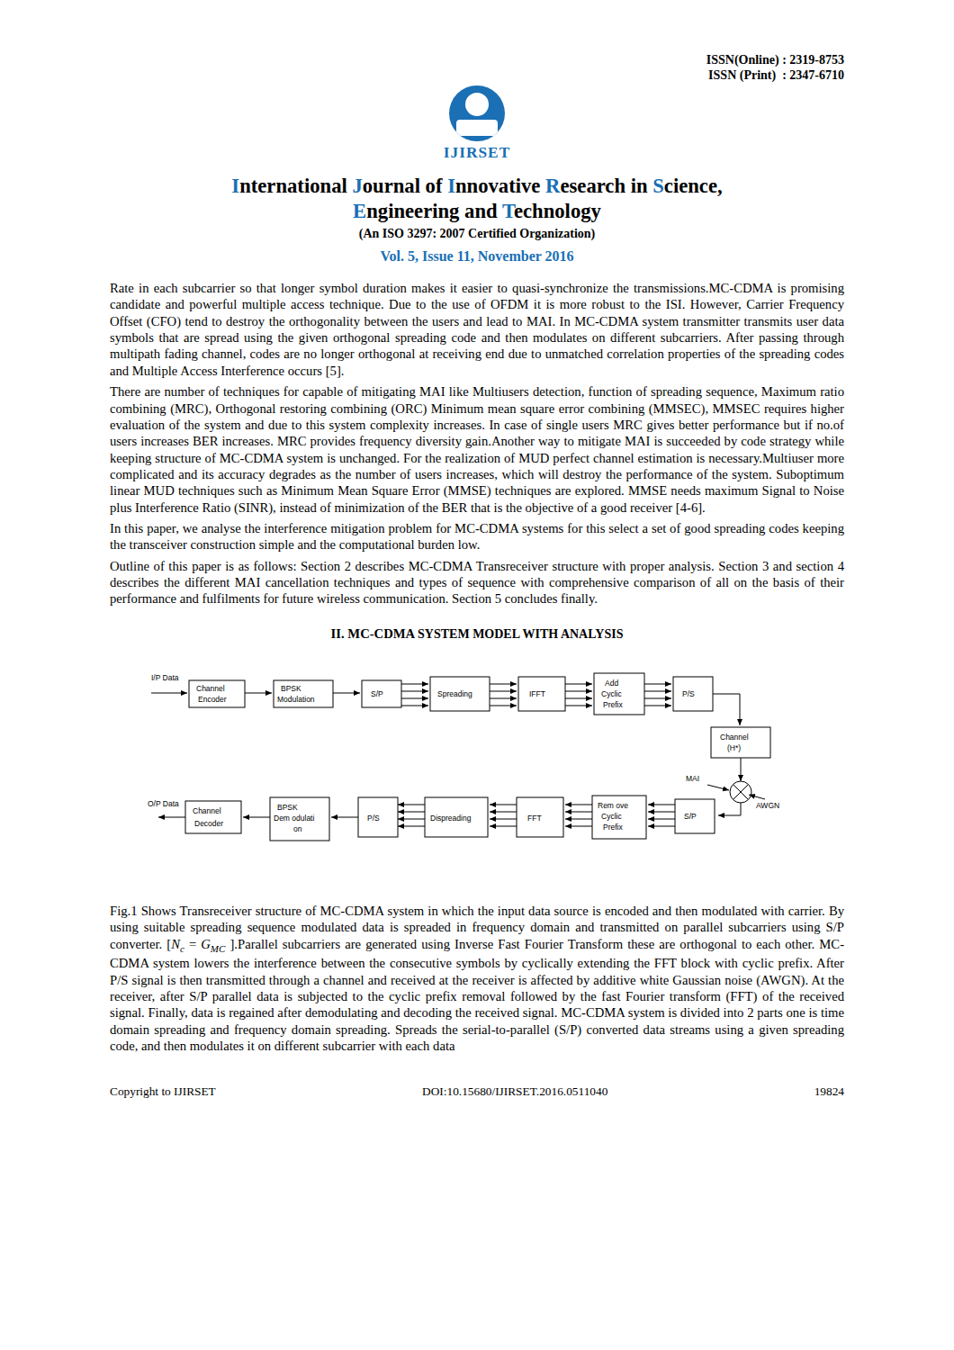ISSN(Online) : 2319-8753
ISSN (Print) : 2347-6710
IJIRSET
International Journal of Innovative Research in Science,
Engineering and Technology
(An ISO 3297: 2007 Certified Organization)
Vol. 5, Issue 11, November 2016
Rate in each subcarrier so that longer symbol duration makes it easier to quasi-synchronize the transmissions.MC-CDMA is promising candidate and powerful multiple access technique. Due to the use of OFDM it is more robust to the ISI. However, Carrier Frequency Offset (CFO) tend to destroy the orthogonality between the users and lead to MAI. In MC-CDMA system transmitter transmits user data symbols that are spread using the given orthogonal spreading code and then modulates on different subcarriers. After passing through multipath fading channel, codes are no longer orthogonal at receiving end due to unmatched correlation properties of the spreading codes and Multiple Access Interference occurs [5].
There are number of techniques for capable of mitigating MAI like Multiusers detection, function of spreading sequence, Maximum ratio combining (MRC), Orthogonal restoring combining (ORC) Minimum mean square error combining (MMSEC), MMSEC requires higher evaluation of the system and due to this system complexity increases. In case of single users MRC gives better performance but if no.of users increases BER increases. MRC provides frequency diversity gain.Another way to mitigate MAI is succeeded by code strategy while keeping structure of MC-CDMA system is unchanged. For the realization of MUD perfect channel estimation is necessary.Multiuser more complicated and its accuracy degrades as the number of users increases, which will destroy the performance of the system. Suboptimum linear MUD techniques such as Minimum Mean Square Error (MMSE) techniques are explored. MMSE needs maximum Signal to Noise plus Interference Ratio (SINR), instead of minimization of the BER that is the objective of a good receiver [4-6].
In this paper, we analyse the interference mitigation problem for MC-CDMA systems for this select a set of good spreading codes keeping the transceiver construction simple and the computational burden low.
Outline of this paper is as follows: Section 2 describes MC-CDMA Transreceiver structure with proper analysis. Section 3 and section 4 describes the different MAI cancellation techniques and types of sequence with comprehensive comparison of all on the basis of their performance and fulfilments for future wireless communication. Section 5 concludes finally.
II. MC-CDMA SYSTEM MODEL WITH ANALYSIS
I/P Data Channel Encoder BPSK Modulation S/P Spreading IFFT Add Cyclic Prefix P/S Channel (H*) MAI AWGN S/P Rem ove Cyclic Prefix FFT Dispreading P/S BPSK Dem odulati on Channel Decoder O/P Data
Fig.1 Shows Transreceiver structure of MC-CDMA system in which the input data source is encoded and then modulated with carrier. By using suitable spreading sequence modulated data is spreaded in frequency domain and transmitted on parallel subcarriers using S/P converter. [Nc = GMC ].Parallel subcarriers are generated using Inverse Fast Fourier Transform these are orthogonal to each other. MC-CDMA system lowers the interference between the consecutive symbols by cyclically extending the FFT block with cyclic prefix. After P/S signal is then transmitted through a channel and received at the receiver is affected by additive white Gaussian noise (AWGN). At the receiver, after S/P parallel data is subjected to the cyclic prefix removal followed by the fast Fourier transform (FFT) of the received signal. Finally, data is regained after demodulating and decoding the received signal. MC-CDMA system is divided into 2 parts one is time domain spreading and frequency domain spreading. Spreads the serial-to-parallel (S/P) converted data streams using a given spreading code, and then modulates it on different subcarrier with each data
Copyright to IJIRSET DOI:10.15680/IJIRSET.2016.0511040 19824